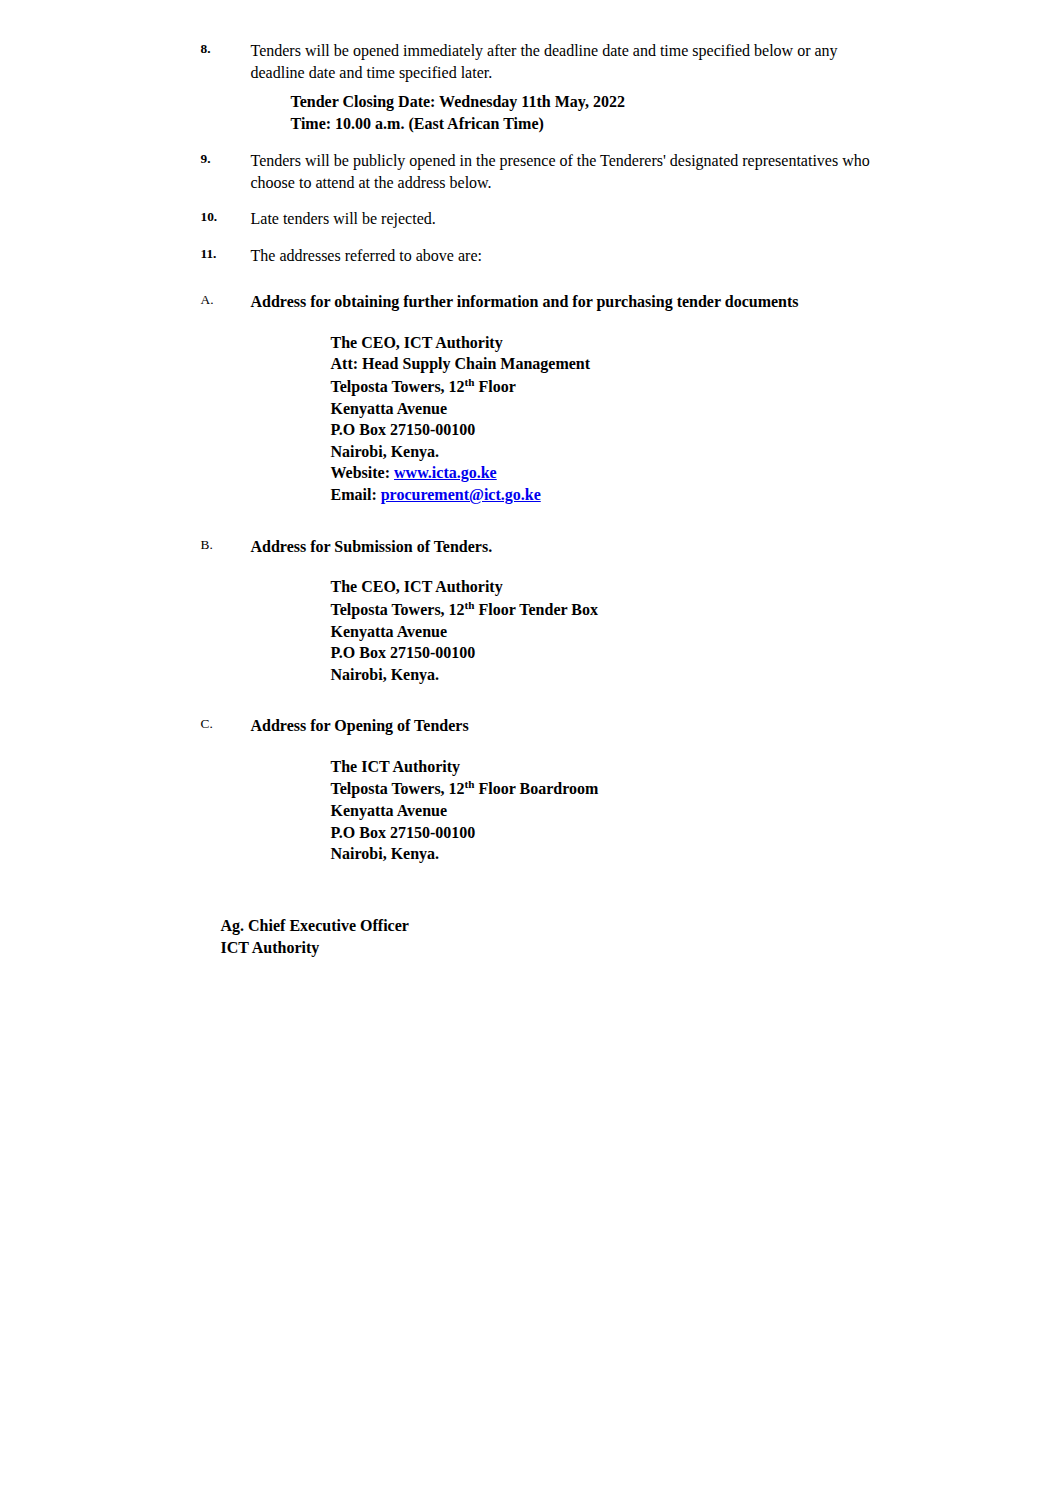Tenders will be opened immediately after the deadline date and time specified below or any deadline date and time specified later.
Tender Closing Date: Wednesday 11th May, 2022
Time: 10.00 a.m. (East African Time)
Tenders will be publicly opened in the presence of the Tenderers' designated representatives who choose to attend at the address below.
Late tenders will be rejected.
The addresses referred to above are:
Address for obtaining further information and for purchasing tender documents
The CEO, ICT Authority
Att: Head Supply Chain Management
Telposta Towers, 12th Floor
Kenyatta Avenue
P.O Box 27150-00100
Nairobi, Kenya.
Website: www.icta.go.ke
Email: procurement@ict.go.ke
Address for Submission of Tenders.
The CEO, ICT Authority
Telposta Towers, 12th Floor Tender Box
Kenyatta Avenue
P.O Box 27150-00100
Nairobi, Kenya.
Address for Opening of Tenders
The ICT Authority
Telposta Towers, 12th Floor Boardroom
Kenyatta Avenue
P.O Box 27150-00100
Nairobi, Kenya.
Ag. Chief Executive Officer
ICT Authority